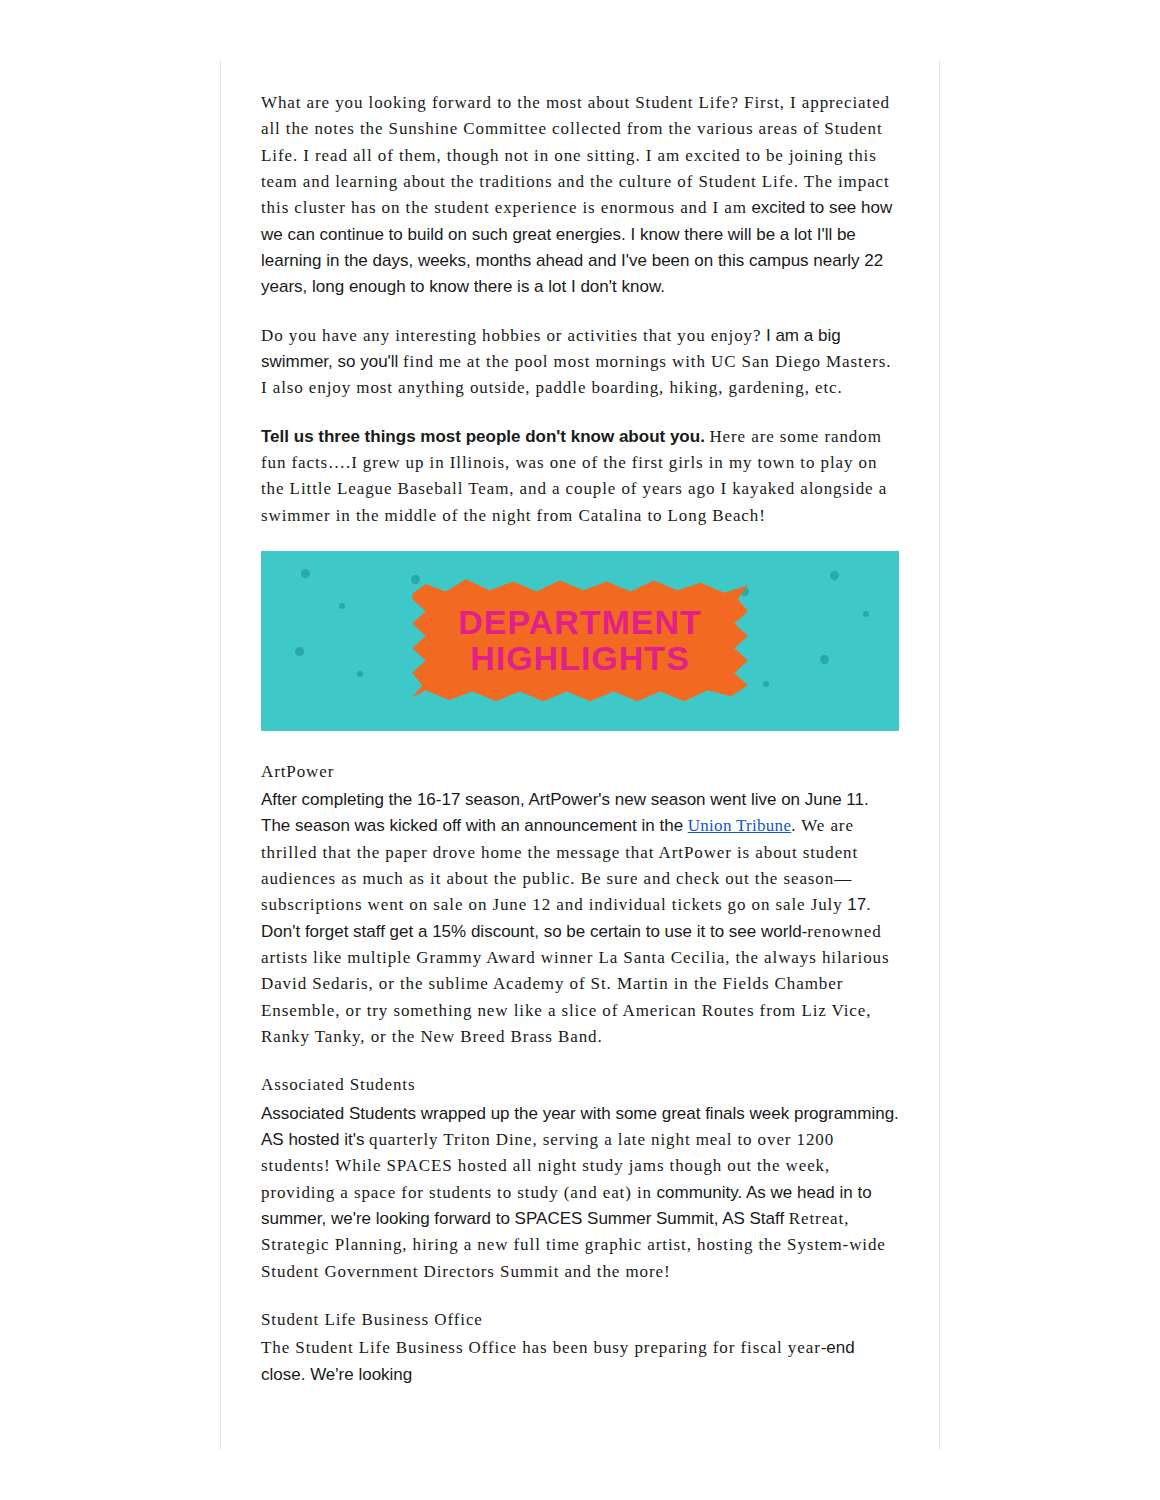What are you looking forward to the most about Student Life? First, I appreciated all the notes the Sunshine Committee collected from the various areas of Student Life. I read all of them, though not in one sitting. I am excited to be joining this team and learning about the traditions and the culture of Student Life. The impact this cluster has on the student experience is enormous and I am excited to see how we can continue to build on such great energies. I know there will be a lot I'll be learning in the days, weeks, months ahead and I've been on this campus nearly 22 years, long enough to know there is a lot I don't know.
Do you have any interesting hobbies or activities that you enjoy? I am a big swimmer, so you'll find me at the pool most mornings with UC San Diego Masters. I also enjoy most anything outside, paddle boarding, hiking, gardening, etc.
Tell us three things most people don't know about you. Here are some random fun facts….I grew up in Illinois, was one of the first girls in my town to play on the Little League Baseball Team, and a couple of years ago I kayaked alongside a swimmer in the middle of the night from Catalina to Long Beach!
Department
Highlights
ArtPower
After completing the 16-17 season, ArtPower's new season went live on June 11. The season was kicked off with an announcement in the Union Tribune. We are thrilled that the paper drove home the message that ArtPower is about student audiences as much as it about the public. Be sure and check out the season—subscriptions went on sale on June 12 and individual tickets go on sale July 17. Don't forget staff get a 15% discount, so be certain to use it to see world-renowned artists like multiple Grammy Award winner La Santa Cecilia, the always hilarious David Sedaris, or the sublime Academy of St. Martin in the Fields Chamber Ensemble, or try something new like a slice of American Routes from Liz Vice, Ranky Tanky, or the New Breed Brass Band.
Associated Students
Associated Students wrapped up the year with some great finals week programming. AS hosted it's quarterly Triton Dine, serving a late night meal to over 1200 students! While SPACES hosted all night study jams though out the week, providing a space for students to study (and eat) in community. As we head in to summer, we're looking forward to SPACES Summer Summit, AS Staff Retreat, Strategic Planning, hiring a new full time graphic artist, hosting the System-wide Student Government Directors Summit and the more!
Student Life Business Office
The Student Life Business Office has been busy preparing for fiscal year-end close. We're looking